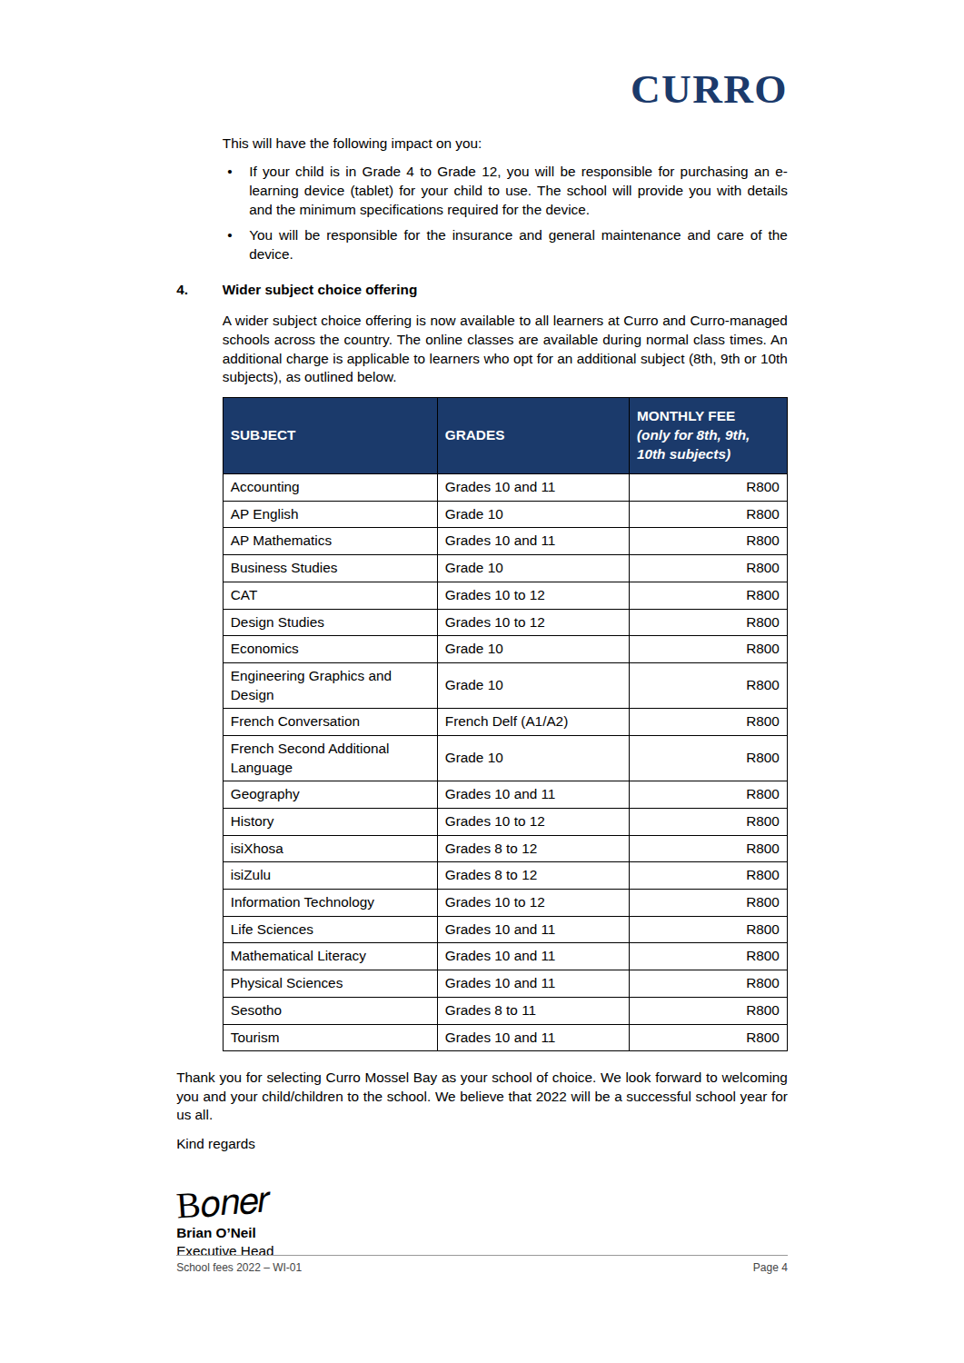CURRO
This will have the following impact on you:
If your child is in Grade 4 to Grade 12, you will be responsible for purchasing an e-learning device (tablet) for your child to use. The school will provide you with details and the minimum specifications required for the device.
You will be responsible for the insurance and general maintenance and care of the device.
4.
Wider subject choice offering
A wider subject choice offering is now available to all learners at Curro and Curro-managed schools across the country. The online classes are available during normal class times. An additional charge is applicable to learners who opt for an additional subject (8th, 9th or 10th subjects), as outlined below.
| SUBJECT | GRADES | MONTHLY FEE (only for 8th, 9th, 10th subjects) |
| --- | --- | --- |
| Accounting | Grades 10 and 11 | R800 |
| AP English | Grade 10 | R800 |
| AP Mathematics | Grades 10 and 11 | R800 |
| Business Studies | Grade 10 | R800 |
| CAT | Grades 10 to 12 | R800 |
| Design Studies | Grades 10 to 12 | R800 |
| Economics | Grade 10 | R800 |
| Engineering Graphics and Design | Grade 10 | R800 |
| French Conversation | French Delf (A1/A2) | R800 |
| French Second Additional Language | Grade 10 | R800 |
| Geography | Grades 10 and 11 | R800 |
| History | Grades 10 to 12 | R800 |
| isiXhosa | Grades 8 to 12 | R800 |
| isiZulu | Grades 8 to 12 | R800 |
| Information Technology | Grades 10 to 12 | R800 |
| Life Sciences | Grades 10 and 11 | R800 |
| Mathematical Literacy | Grades 10 and 11 | R800 |
| Physical Sciences | Grades 10 and 11 | R800 |
| Sesotho | Grades 8 to 11 | R800 |
| Tourism | Grades 10 and 11 | R800 |
Thank you for selecting Curro Mossel Bay as your school of choice. We look forward to welcoming you and your child/children to the school. We believe that 2022 will be a successful school year for us all.
Kind regards
B𝑜𝑛𝑒𝑟
Brian O’Neil
Executive Head
School fees 2022 – WI-01 Page 4